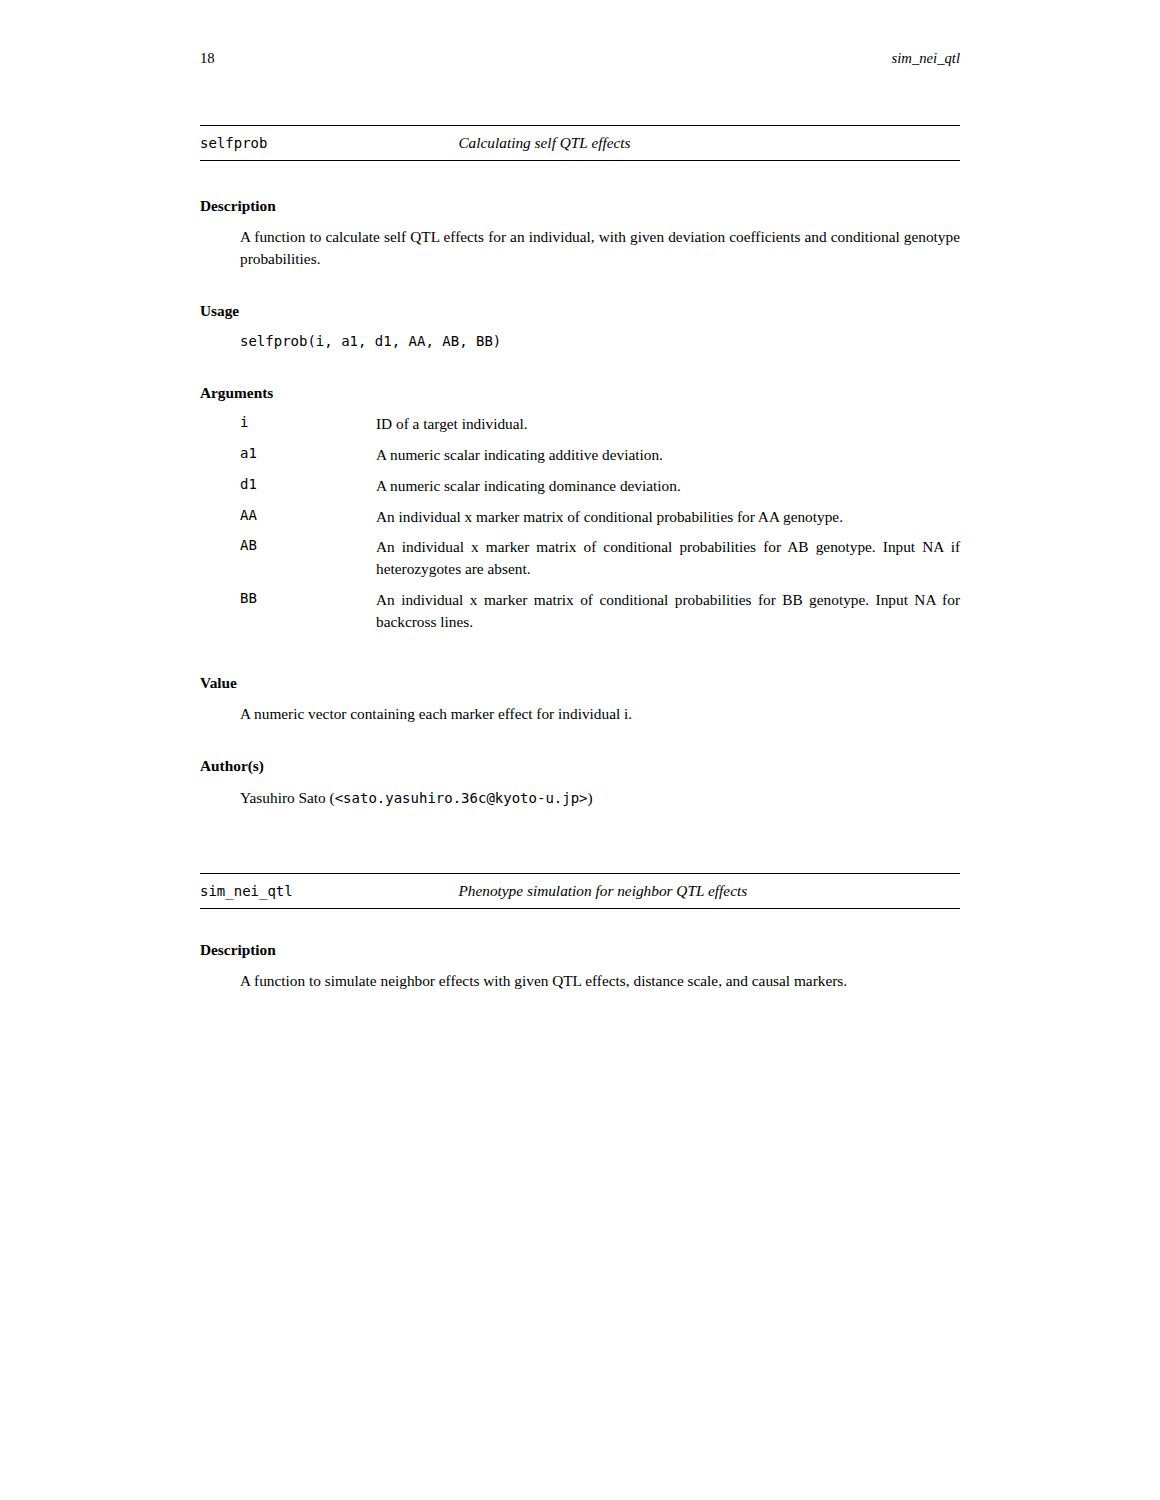18 sim_nei_qtl
selfprob Calculating self QTL effects
Description
A function to calculate self QTL effects for an individual, with given deviation coefficients and conditional genotype probabilities.
Usage
selfprob(i, a1, d1, AA, AB, BB)
Arguments
| i | ID of a target individual. |
| a1 | A numeric scalar indicating additive deviation. |
| d1 | A numeric scalar indicating dominance deviation. |
| AA | An individual x marker matrix of conditional probabilities for AA genotype. |
| AB | An individual x marker matrix of conditional probabilities for AB genotype. Input NA if heterozygotes are absent. |
| BB | An individual x marker matrix of conditional probabilities for BB genotype. Input NA for backcross lines. |
Value
A numeric vector containing each marker effect for individual i.
Author(s)
Yasuhiro Sato (<sato.yasuhiro.36c@kyoto-u.jp>)
sim_nei_qtl Phenotype simulation for neighbor QTL effects
Description
A function to simulate neighbor effects with given QTL effects, distance scale, and causal markers.